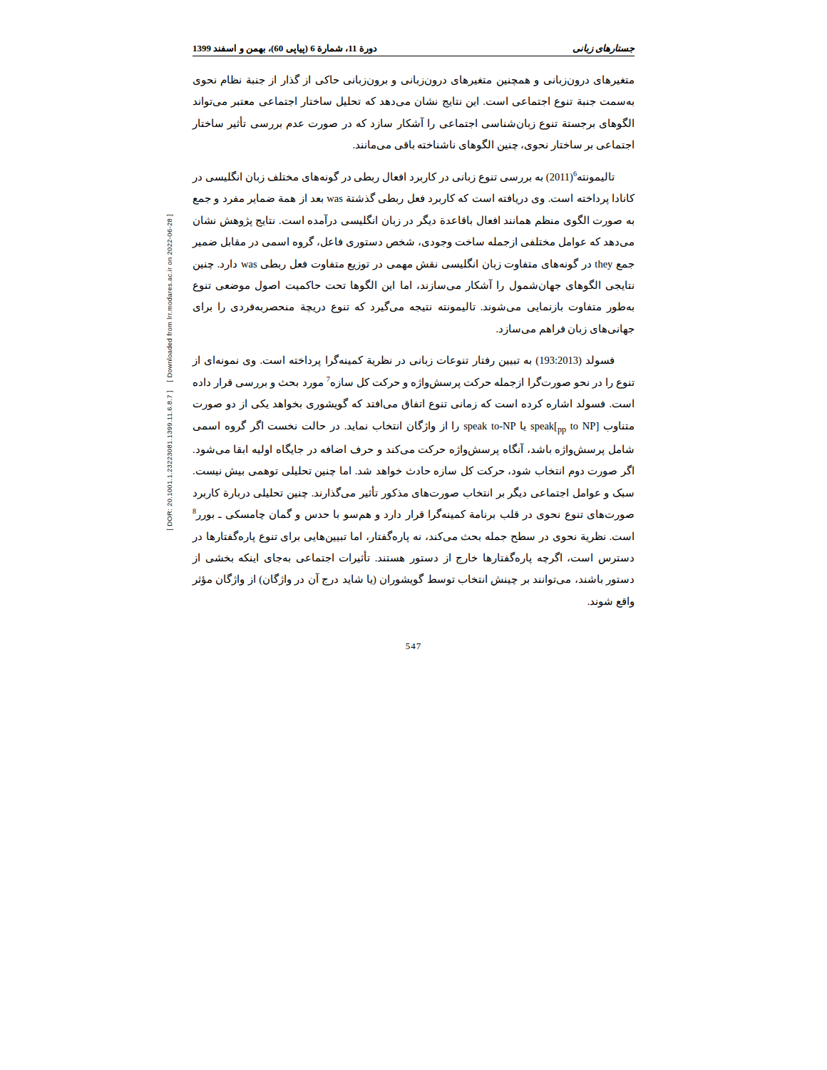[ DOR: 20.1001.1.23223081.1399.11.6.8.7 ] [ Downloaded from lrr.modares.ac.ir on 2022-06-28 ]
جستارهای زبانی
دورة 11، شمارة 6 (پیاپی 60)، بهمن و اسفند 1399
متغیرهای درون‌زبانی و همچنین متغیرهای درون‌زبانی و برون‌زبانی حاکی از گذار از جنبة نظام نحوی به‌سمت جنبة تنوع اجتماعی است. این نتایج نشان می‌دهد که تحلیل ساختار اجتماعی معتبر می‌تواند الگوهای برجستة تنوع زبان‌شناسی اجتماعی را آشکار سازد که در صورت عدم بررسی تأثیر ساختار اجتماعی بر ساختار نحوی، چنین الگوهای ناشناخته باقی می‌مانند.
تالیمونته6(2011) به بررسی تنوع زبانی در کاربرد افعال ربطی در گونه‌های مختلف زبان انگلیسی در کانادا پرداخته است. وی دریافته است که کاربرد فعل ربطی گذشتة was بعد از همة ضمایر مفرد و جمع به صورت الگوی منظم همانند افعال باقاعدة دیگر در زبان انگلیسی درآمده است. نتایج پژوهش نشان می‌دهد که عوامل مختلفی ازجمله ساخت وجودی، شخص دستوری فاعل، گروه اسمی در مقابل ضمیر جمع they در گونه‌های متفاوت زبان انگلیسی نقش مهمی در توزیع متفاوت فعل ربطی was دارد. چنین نتایجی الگوهای جهان‌شمول را آشکار می‌سازند، اما این الگوها تحت حاکمیت اصول موضعی تنوع به‌طور متفاوت بازنمایی می‌شوند. تالیمونته نتیجه می‌گیرد که تنوع دریچة منحصربه‌فردی را برای جهانی‌های زبان فراهم می‌سازد.
فسولد (193:2013) به تبیین رفتار تنوعات زبانی در نظریة کمینه‌گرا پرداخته است. وی نمونه‌ای از تنوع را در نحو صورت‌گرا ازجمله حرکت پرسش‌واژه و حرکت کل سازه7 مورد بحث و بررسی قرار داده است. فسولد اشاره کرده است که زمانی تنوع اتفاق می‌افتد که گویشوری بخواهد یکی از دو صورت متناوب speak[pp to NP] یا speak to-NP را از واژگان انتخاب نماید. در حالت نخست اگر گروه اسمی شامل پرسش‌واژه باشد، آنگاه پرسش‌واژه حرکت می‌کند و حرف اضافه در جایگاه اولیه ابقا می‌شود. اگر صورت دوم انتخاب شود، حرکت کل سازه حادث خواهد شد. اما چنین تحلیلی توهمی بیش نیست. سبک و عوامل اجتماعی دیگر بر انتخاب صورت‌های مذکور تأثیر می‌گذارند. چنین تحلیلی دربارة کاربرد صورت‌های تنوع نحوی در قلب برنامة کمینه‌گرا قرار دارد و هم‌سو با حدس و گمان چامسکی ـ بورر8 است. نظریة نحوی در سطح جمله بحث می‌کند، نه پاره‌گفتار، اما تبیین‌هایی برای تنوع پاره‌گفتارها در دسترس است، اگرچه پاره‌گفتارها خارج از دستور هستند. تأثیرات اجتماعی به‌جای اینکه بخشی از دستور باشند، می‌توانند بر چینش انتخاب توسط گویشوران (یا شاید درج آن در واژگان) از واژگان مؤثر واقع شوند.
547